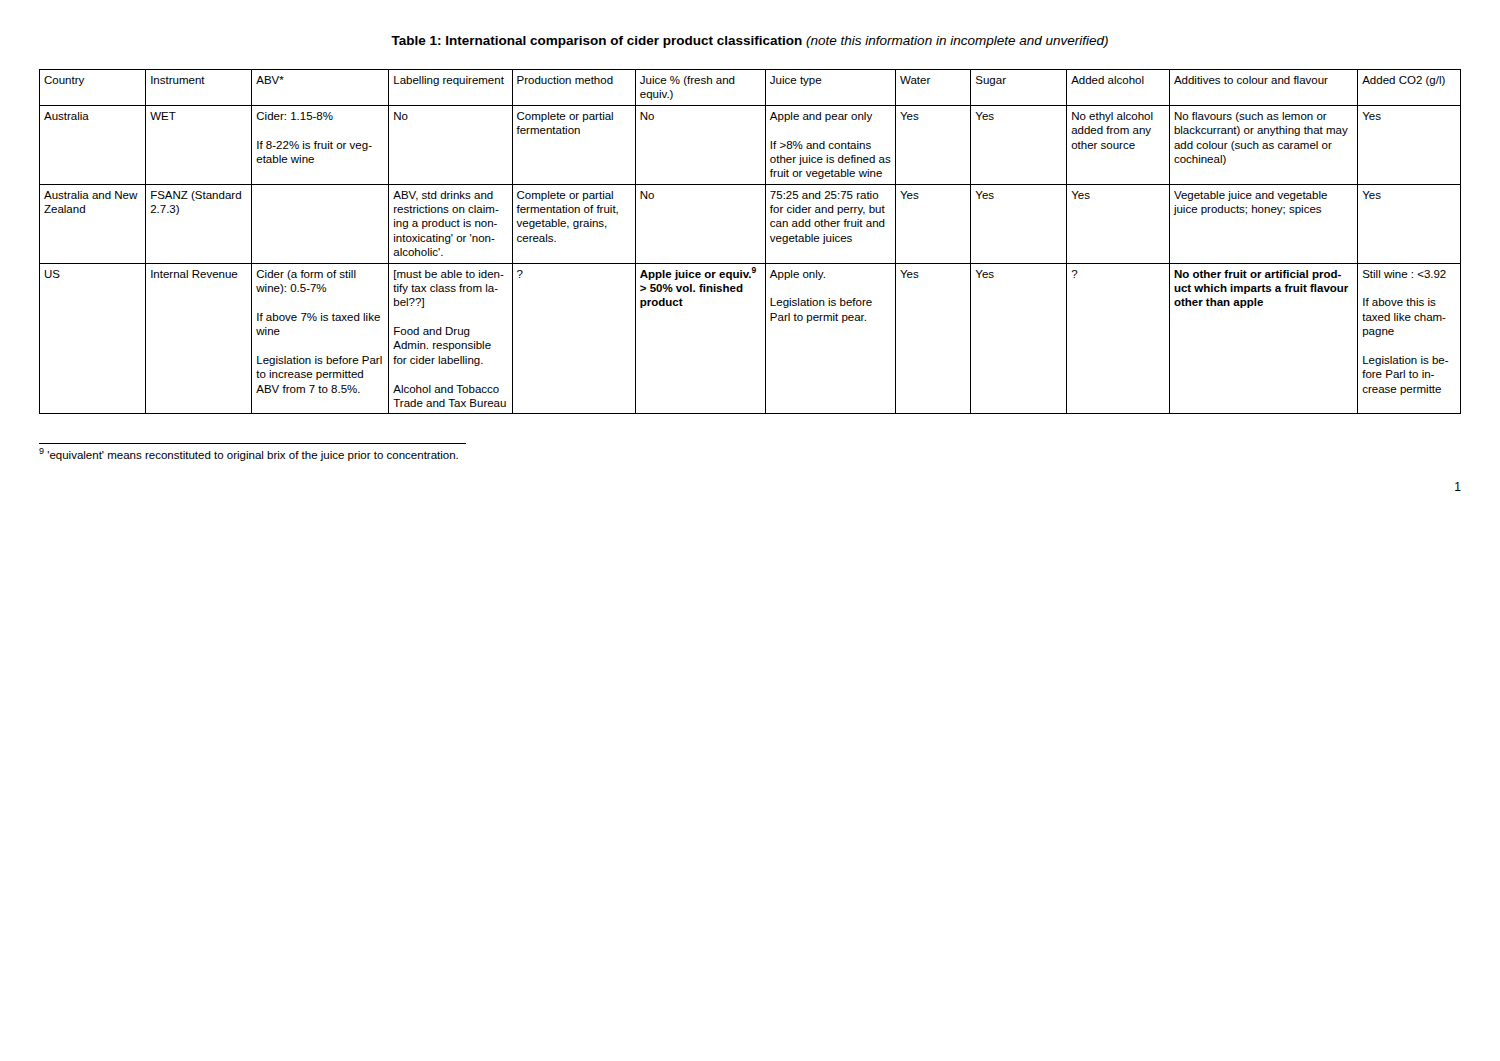Table 1: International comparison of cider product classification (note this information in incomplete and unverified)
| Country | Instrument | ABV* | Labelling requirement | Production method | Juice % (fresh and equiv.) | Juice type | Water | Sugar | Added alcohol | Additives to colour and flavour | Added CO2 (g/l) |
| --- | --- | --- | --- | --- | --- | --- | --- | --- | --- | --- | --- |
| Australia | WET | Cider: 1.15-8% If 8-22% is fruit or vegetable wine | No | Complete or partial fermentation | No | Apple and pear only If >8% and contains other juice is defined as fruit or vegetable wine | Yes | Yes | No ethyl alcohol added from any other source | No flavours (such as lemon or blackcurrant) or anything that may add colour (such as caramel or cochineal) | Yes |
| Australia and New Zealand | FSANZ (Standard 2.7.3) | | ABV, std drinks and restrictions on claiming a product is non-intoxicating' or 'non-alcoholic'. | Complete or partial fermentation of fruit, vegetable, grains, cereals. | No | 75:25 and 25:75 ratio for cider and perry, but can add other fruit and vegetable juices | Yes | Yes | Yes | Vegetable juice and vegetable juice products; honey; spices | Yes |
| US | Internal Revenue | Cider (a form of still wine): 0.5-7% If above 7% is taxed like wine Legislation is before Parl to increase permitted ABV from 7 to 8.5%. | [must be able to identify tax class from label??] Food and Drug Admin. responsible for cider labelling. Alcohol and Tobacco Trade and Tax Bureau | ? | Apple juice or equiv. 9 > 50% vol. finished product | Apple only. Legislation is before Parl to permit pear. | Yes | Yes | ? | No other fruit or artificial product which imparts a fruit flavour other than apple | Still wine : <3.92 If above this is taxed like champagne Legislation is before Parl to increase permitte |
9 'equivalent' means reconstituted to original brix of the juice prior to concentration.
1